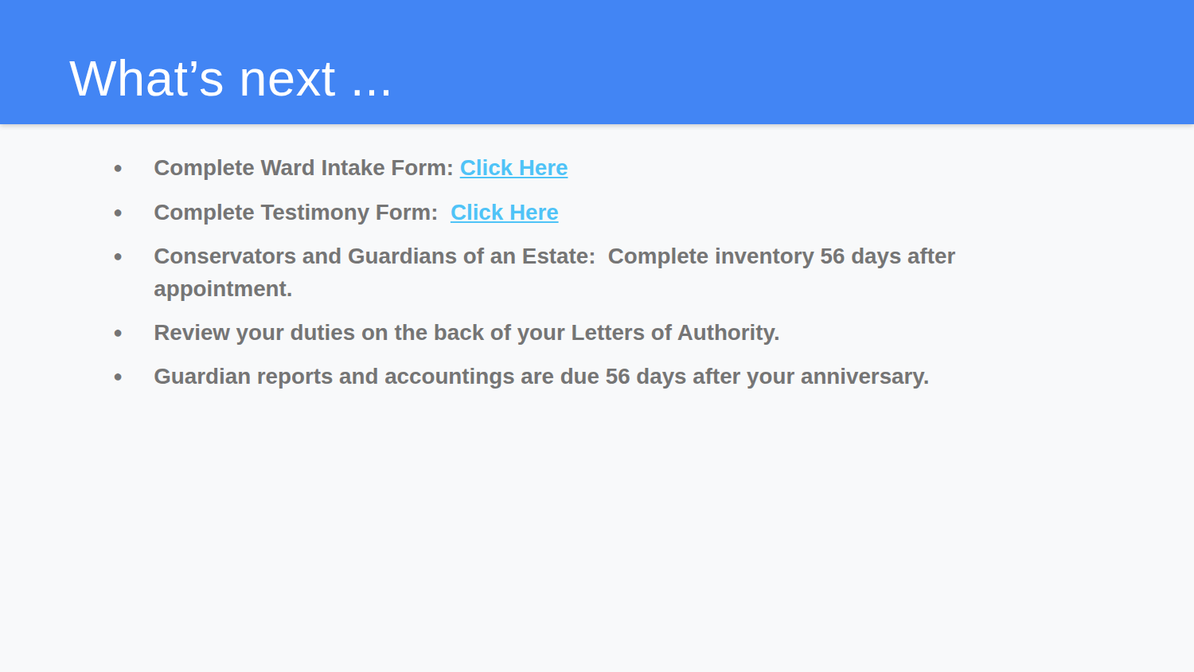What’s next ...
Complete Ward Intake Form: Click Here
Complete Testimony Form: Click Here
Conservators and Guardians of an Estate: Complete inventory 56 days after appointment.
Review your duties on the back of your Letters of Authority.
Guardian reports and accountings are due 56 days after your anniversary.